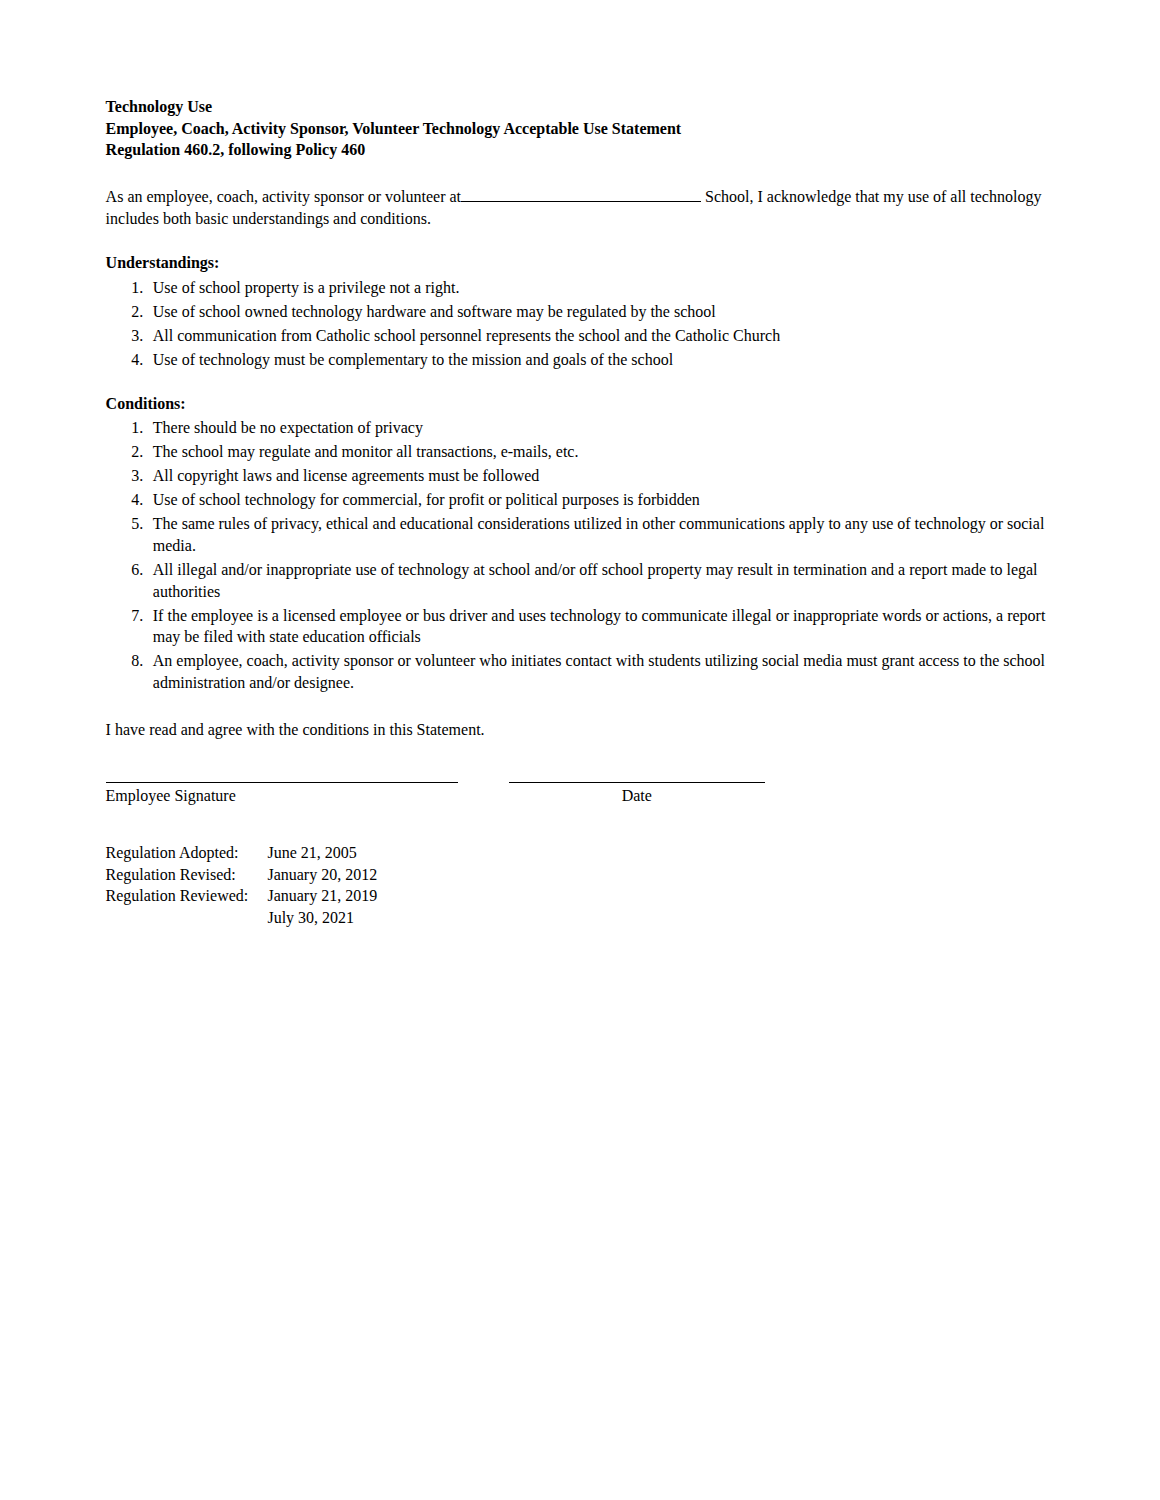Technology Use Employee, Coach, Activity Sponsor, Volunteer Technology Acceptable Use Statement Regulation 460.2, following Policy 460
As an employee, coach, activity sponsor or volunteer at School, I acknowledge that my use of all technology includes both basic understandings and conditions.
Understandings:
Use of school property is a privilege not a right.
Use of school owned technology hardware and software may be regulated by the school
All communication from Catholic school personnel represents the school and the Catholic Church
Use of technology must be complementary to the mission and goals of the school
Conditions:
There should be no expectation of privacy
The school may regulate and monitor all transactions, e-mails, etc.
All copyright laws and license agreements must be followed
Use of school technology for commercial, for profit or political purposes is forbidden
The same rules of privacy, ethical and educational considerations utilized in other communications apply to any use of technology or social media.
All illegal and/or inappropriate use of technology at school and/or off school property may result in termination and a report made to legal authorities
If the employee is a licensed employee or bus driver and uses technology to communicate illegal or inappropriate words or actions, a report may be filed with state education officials
An employee, coach, activity sponsor or volunteer who initiates contact with students utilizing social media must grant access to the school administration and/or designee.
I have read and agree with the conditions in this Statement.
Employee Signature
Date
| Regulation Adopted: | June 21, 2005 |
| Regulation Revised: | January 20, 2012 |
| Regulation Reviewed: | January 21, 2019 |
| | July 30, 2021 |